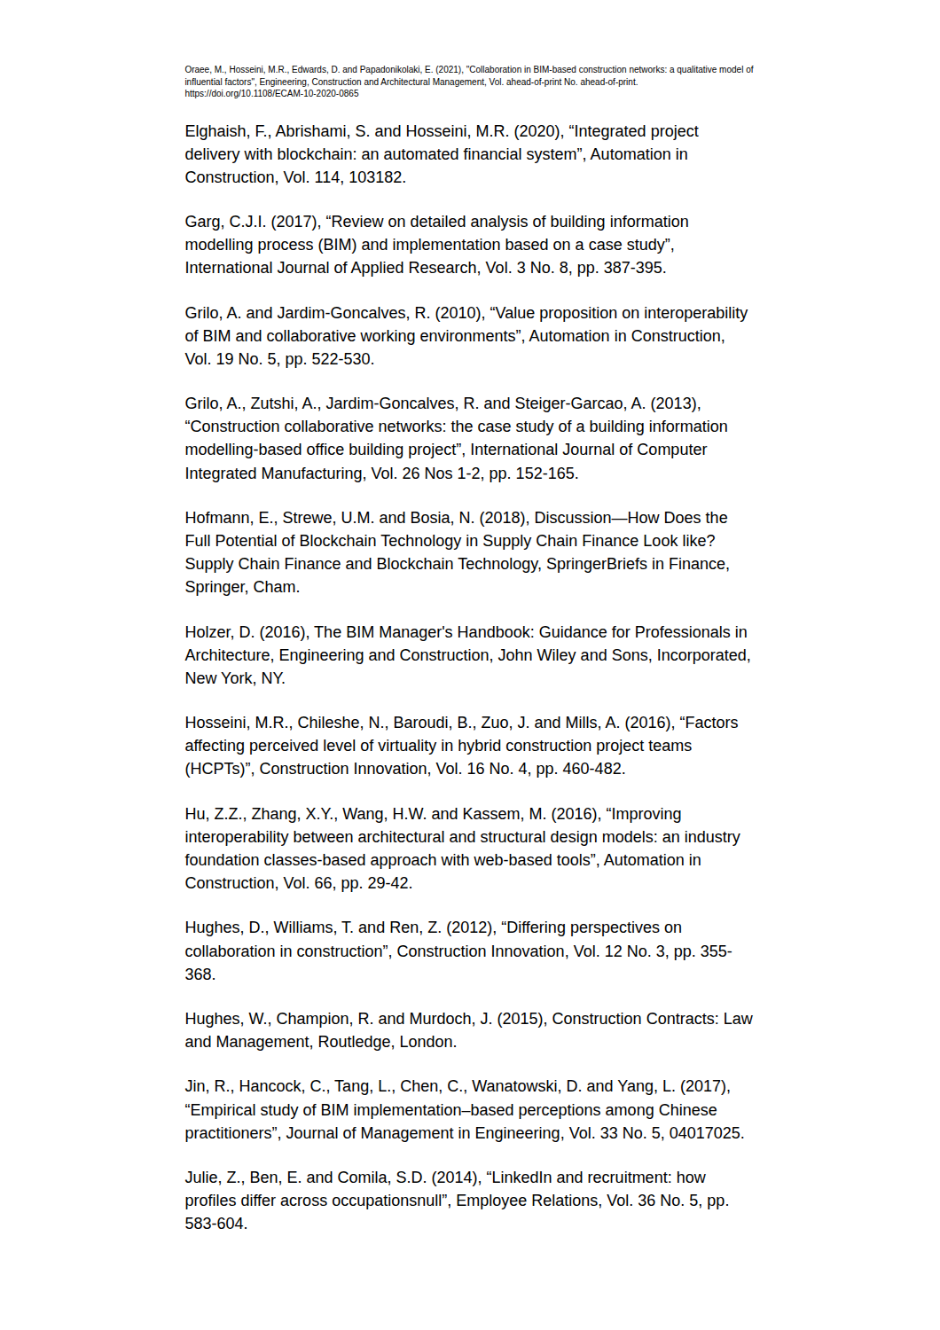Oraee, M., Hosseini, M.R., Edwards, D. and Papadonikolaki, E. (2021), "Collaboration in BIM-based construction networks: a qualitative model of influential factors", Engineering, Construction and Architectural Management, Vol. ahead-of-print No. ahead-of-print. https://doi.org/10.1108/ECAM-10-2020-0865
Elghaish, F., Abrishami, S. and Hosseini, M.R. (2020), “Integrated project delivery with blockchain: an automated financial system”, Automation in Construction, Vol. 114, 103182.
Garg, C.J.I. (2017), “Review on detailed analysis of building information modelling process (BIM) and implementation based on a case study”, International Journal of Applied Research, Vol. 3 No. 8, pp. 387-395.
Grilo, A. and Jardim-Goncalves, R. (2010), “Value proposition on interoperability of BIM and collaborative working environments”, Automation in Construction, Vol. 19 No. 5, pp. 522-530.
Grilo, A., Zutshi, A., Jardim-Goncalves, R. and Steiger-Garcao, A. (2013), “Construction collaborative networks: the case study of a building information modelling-based office building project”, International Journal of Computer Integrated Manufacturing, Vol. 26 Nos 1-2, pp. 152-165.
Hofmann, E., Strewe, U.M. and Bosia, N. (2018), Discussion—How Does the Full Potential of Blockchain Technology in Supply Chain Finance Look like? Supply Chain Finance and Blockchain Technology, SpringerBriefs in Finance, Springer, Cham.
Holzer, D. (2016), The BIM Manager's Handbook: Guidance for Professionals in Architecture, Engineering and Construction, John Wiley and Sons, Incorporated, New York, NY.
Hosseini, M.R., Chileshe, N., Baroudi, B., Zuo, J. and Mills, A. (2016), “Factors affecting perceived level of virtuality in hybrid construction project teams (HCPTs)”, Construction Innovation, Vol. 16 No. 4, pp. 460-482.
Hu, Z.Z., Zhang, X.Y., Wang, H.W. and Kassem, M. (2016), “Improving interoperability between architectural and structural design models: an industry foundation classes-based approach with web-based tools”, Automation in Construction, Vol. 66, pp. 29-42.
Hughes, D., Williams, T. and Ren, Z. (2012), “Differing perspectives on collaboration in construction”, Construction Innovation, Vol. 12 No. 3, pp. 355-368.
Hughes, W., Champion, R. and Murdoch, J. (2015), Construction Contracts: Law and Management, Routledge, London.
Jin, R., Hancock, C., Tang, L., Chen, C., Wanatowski, D. and Yang, L. (2017), “Empirical study of BIM implementation–based perceptions among Chinese practitioners”, Journal of Management in Engineering, Vol. 33 No. 5, 04017025.
Julie, Z., Ben, E. and Comila, S.D. (2014), “LinkedIn and recruitment: how profiles differ across occupationsnull”, Employee Relations, Vol. 36 No. 5, pp. 583-604.